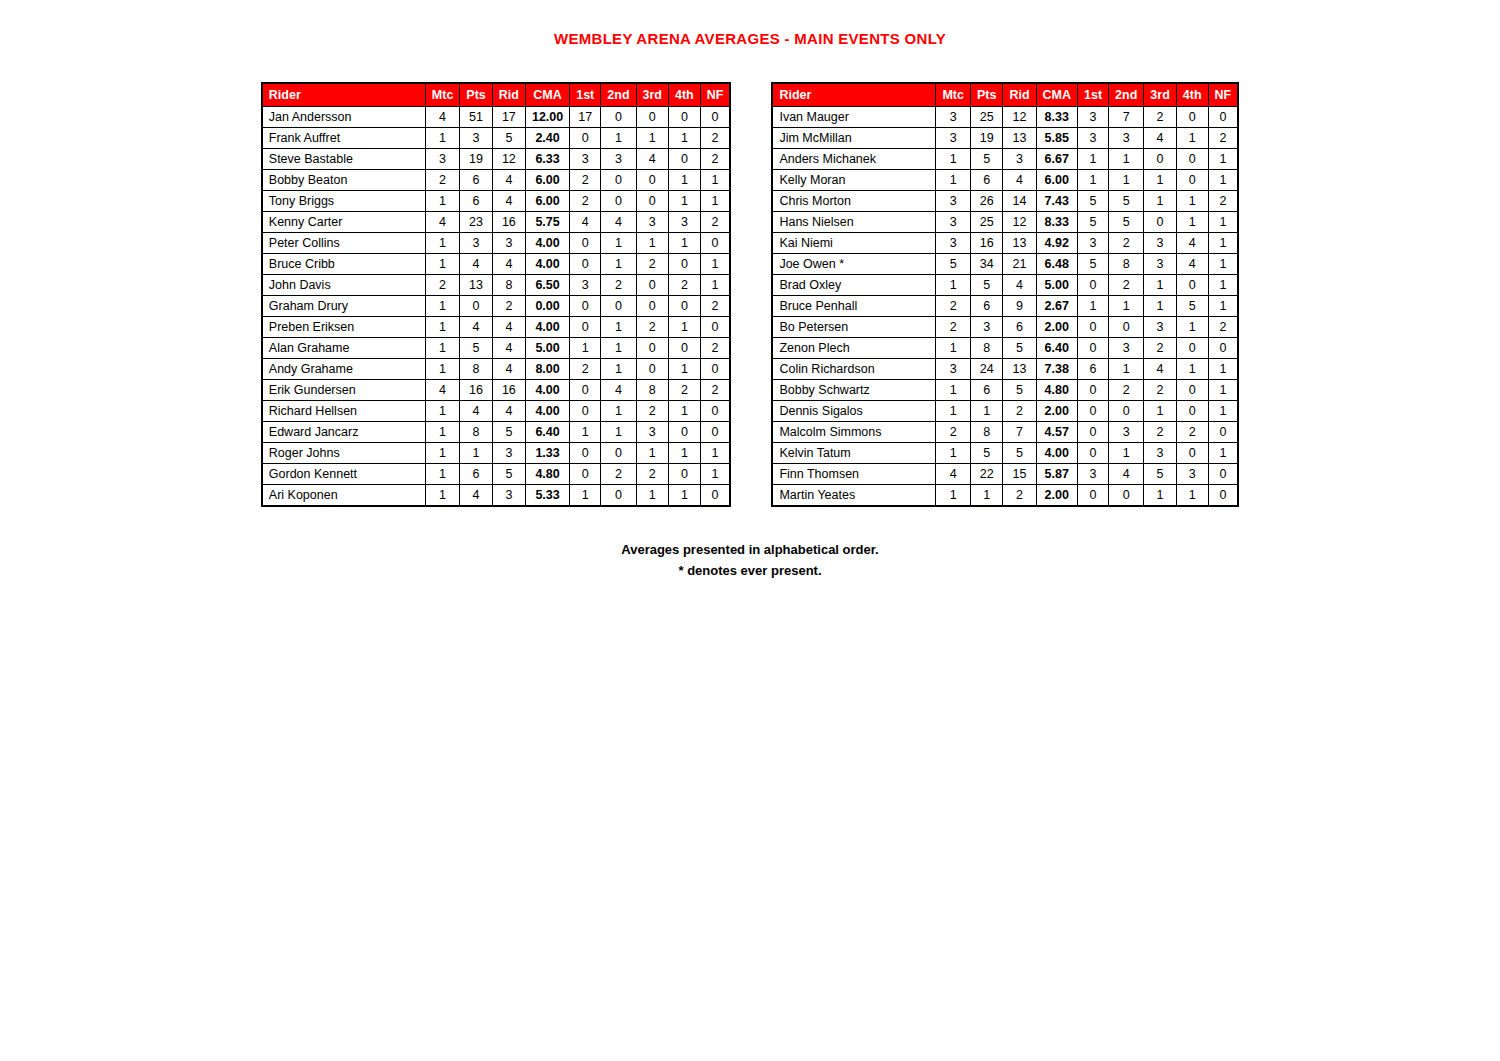WEMBLEY ARENA AVERAGES - MAIN EVENTS ONLY
| Rider | Mtc | Pts | Rid | CMA | 1st | 2nd | 3rd | 4th | NF |
| --- | --- | --- | --- | --- | --- | --- | --- | --- | --- |
| Jan Andersson | 4 | 51 | 17 | 12.00 | 17 | 0 | 0 | 0 | 0 |
| Frank Auffret | 1 | 3 | 5 | 2.40 | 0 | 1 | 1 | 1 | 2 |
| Steve Bastable | 3 | 19 | 12 | 6.33 | 3 | 3 | 4 | 0 | 2 |
| Bobby Beaton | 2 | 6 | 4 | 6.00 | 2 | 0 | 0 | 1 | 1 |
| Tony Briggs | 1 | 6 | 4 | 6.00 | 2 | 0 | 0 | 1 | 1 |
| Kenny Carter | 4 | 23 | 16 | 5.75 | 4 | 4 | 3 | 3 | 2 |
| Peter Collins | 1 | 3 | 3 | 4.00 | 0 | 1 | 1 | 1 | 0 |
| Bruce Cribb | 1 | 4 | 4 | 4.00 | 0 | 1 | 2 | 0 | 1 |
| John Davis | 2 | 13 | 8 | 6.50 | 3 | 2 | 0 | 2 | 1 |
| Graham Drury | 1 | 0 | 2 | 0.00 | 0 | 0 | 0 | 0 | 2 |
| Preben Eriksen | 1 | 4 | 4 | 4.00 | 0 | 1 | 2 | 1 | 0 |
| Alan Grahame | 1 | 5 | 4 | 5.00 | 1 | 1 | 0 | 0 | 2 |
| Andy Grahame | 1 | 8 | 4 | 8.00 | 2 | 1 | 0 | 1 | 0 |
| Erik Gundersen | 4 | 16 | 16 | 4.00 | 0 | 4 | 8 | 2 | 2 |
| Richard Hellsen | 1 | 4 | 4 | 4.00 | 0 | 1 | 2 | 1 | 0 |
| Edward Jancarz | 1 | 8 | 5 | 6.40 | 1 | 1 | 3 | 0 | 0 |
| Roger Johns | 1 | 1 | 3 | 1.33 | 0 | 0 | 1 | 1 | 1 |
| Gordon Kennett | 1 | 6 | 5 | 4.80 | 0 | 2 | 2 | 0 | 1 |
| Ari Koponen | 1 | 4 | 3 | 5.33 | 1 | 0 | 1 | 1 | 0 |
| Rider | Mtc | Pts | Rid | CMA | 1st | 2nd | 3rd | 4th | NF |
| --- | --- | --- | --- | --- | --- | --- | --- | --- | --- |
| Ivan Mauger | 3 | 25 | 12 | 8.33 | 3 | 7 | 2 | 0 | 0 |
| Jim McMillan | 3 | 19 | 13 | 5.85 | 3 | 3 | 4 | 1 | 2 |
| Anders Michanek | 1 | 5 | 3 | 6.67 | 1 | 1 | 0 | 0 | 1 |
| Kelly Moran | 1 | 6 | 4 | 6.00 | 1 | 1 | 1 | 0 | 1 |
| Chris Morton | 3 | 26 | 14 | 7.43 | 5 | 5 | 1 | 1 | 2 |
| Hans Nielsen | 3 | 25 | 12 | 8.33 | 5 | 5 | 0 | 1 | 1 |
| Kai Niemi | 3 | 16 | 13 | 4.92 | 3 | 2 | 3 | 4 | 1 |
| Joe Owen * | 5 | 34 | 21 | 6.48 | 5 | 8 | 3 | 4 | 1 |
| Brad Oxley | 1 | 5 | 4 | 5.00 | 0 | 2 | 1 | 0 | 1 |
| Bruce Penhall | 2 | 6 | 9 | 2.67 | 1 | 1 | 1 | 5 | 1 |
| Bo Petersen | 2 | 3 | 6 | 2.00 | 0 | 0 | 3 | 1 | 2 |
| Zenon Plech | 1 | 8 | 5 | 6.40 | 0 | 3 | 2 | 0 | 0 |
| Colin Richardson | 3 | 24 | 13 | 7.38 | 6 | 1 | 4 | 1 | 1 |
| Bobby Schwartz | 1 | 6 | 5 | 4.80 | 0 | 2 | 2 | 0 | 1 |
| Dennis Sigalos | 1 | 1 | 2 | 2.00 | 0 | 0 | 1 | 0 | 1 |
| Malcolm Simmons | 2 | 8 | 7 | 4.57 | 0 | 3 | 2 | 2 | 0 |
| Kelvin Tatum | 1 | 5 | 5 | 4.00 | 0 | 1 | 3 | 0 | 1 |
| Finn Thomsen | 4 | 22 | 15 | 5.87 | 3 | 4 | 5 | 3 | 0 |
| Martin Yeates | 1 | 1 | 2 | 2.00 | 0 | 0 | 1 | 1 | 0 |
Averages presented in alphabetical order.
* denotes ever present.